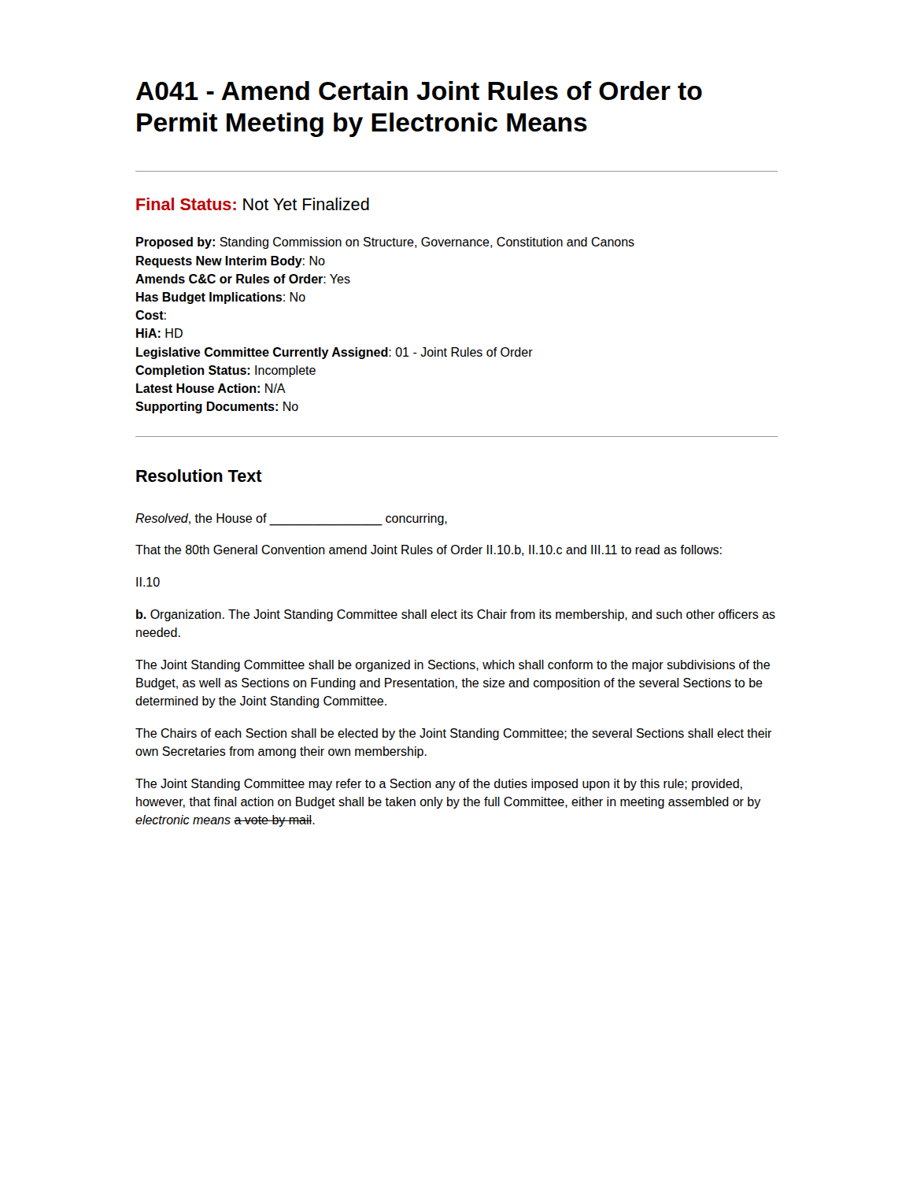A041 - Amend Certain Joint Rules of Order to Permit Meeting by Electronic Means
Final Status: Not Yet Finalized
Proposed by: Standing Commission on Structure, Governance, Constitution and Canons
Requests New Interim Body: No
Amends C&C or Rules of Order: Yes
Has Budget Implications: No
Cost:
HiA: HD
Legislative Committee Currently Assigned: 01 - Joint Rules of Order
Completion Status: Incomplete
Latest House Action: N/A
Supporting Documents: No
Resolution Text
Resolved, the House of ________________ concurring,
That the 80th General Convention amend Joint Rules of Order II.10.b, II.10.c and III.11 to read as follows:
II.10
b. Organization. The Joint Standing Committee shall elect its Chair from its membership, and such other officers as needed.
The Joint Standing Committee shall be organized in Sections, which shall conform to the major subdivisions of the Budget, as well as Sections on Funding and Presentation, the size and composition of the several Sections to be determined by the Joint Standing Committee.
The Chairs of each Section shall be elected by the Joint Standing Committee; the several Sections shall elect their own Secretaries from among their own membership.
The Joint Standing Committee may refer to a Section any of the duties imposed upon it by this rule; provided, however, that final action on Budget shall be taken only by the full Committee, either in meeting assembled or by electronic means a vote by mail.